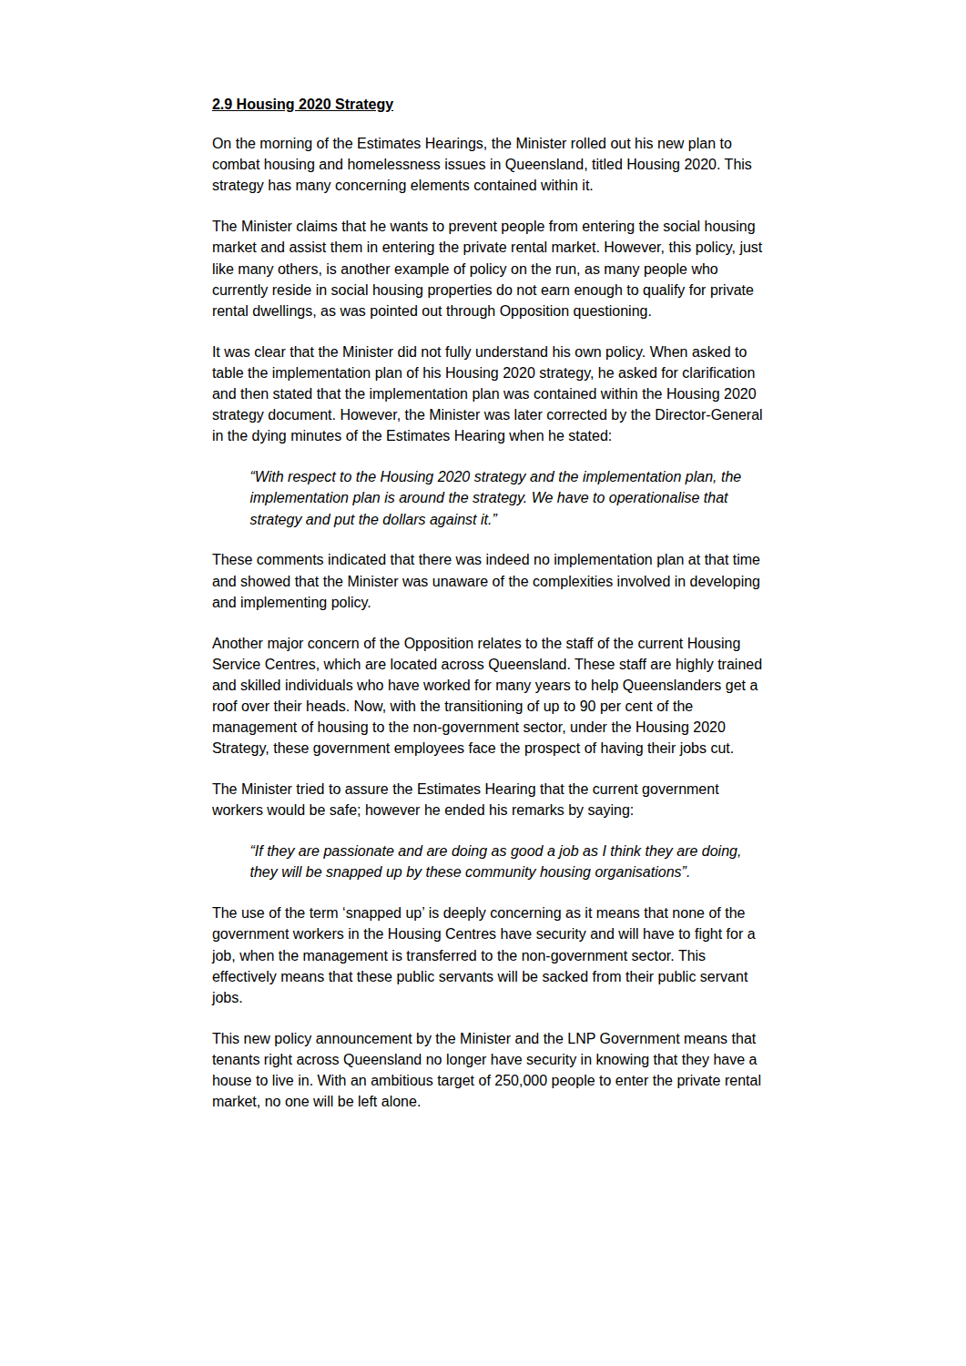2.9 Housing 2020 Strategy
On the morning of the Estimates Hearings, the Minister rolled out his new plan to combat housing and homelessness issues in Queensland, titled Housing 2020. This strategy has many concerning elements contained within it.
The Minister claims that he wants to prevent people from entering the social housing market and assist them in entering the private rental market. However, this policy, just like many others, is another example of policy on the run, as many people who currently reside in social housing properties do not earn enough to qualify for private rental dwellings, as was pointed out through Opposition questioning.
It was clear that the Minister did not fully understand his own policy. When asked to table the implementation plan of his Housing 2020 strategy, he asked for clarification and then stated that the implementation plan was contained within the Housing 2020 strategy document. However, the Minister was later corrected by the Director-General in the dying minutes of the Estimates Hearing when he stated:
“With respect to the Housing 2020 strategy and the implementation plan, the implementation plan is around the strategy. We have to operationalise that strategy and put the dollars against it.”
These comments indicated that there was indeed no implementation plan at that time and showed that the Minister was unaware of the complexities involved in developing and implementing policy.
Another major concern of the Opposition relates to the staff of the current Housing Service Centres, which are located across Queensland. These staff are highly trained and skilled individuals who have worked for many years to help Queenslanders get a roof over their heads. Now, with the transitioning of up to 90 per cent of the management of housing to the non-government sector, under the Housing 2020 Strategy, these government employees face the prospect of having their jobs cut.
The Minister tried to assure the Estimates Hearing that the current government workers would be safe; however he ended his remarks by saying:
“If they are passionate and are doing as good a job as I think they are doing, they will be snapped up by these community housing organisations”.
The use of the term ‘snapped up’ is deeply concerning as it means that none of the government workers in the Housing Centres have security and will have to fight for a job, when the management is transferred to the non-government sector. This effectively means that these public servants will be sacked from their public servant jobs.
This new policy announcement by the Minister and the LNP Government means that tenants right across Queensland no longer have security in knowing that they have a house to live in. With an ambitious target of 250,000 people to enter the private rental market, no one will be left alone.